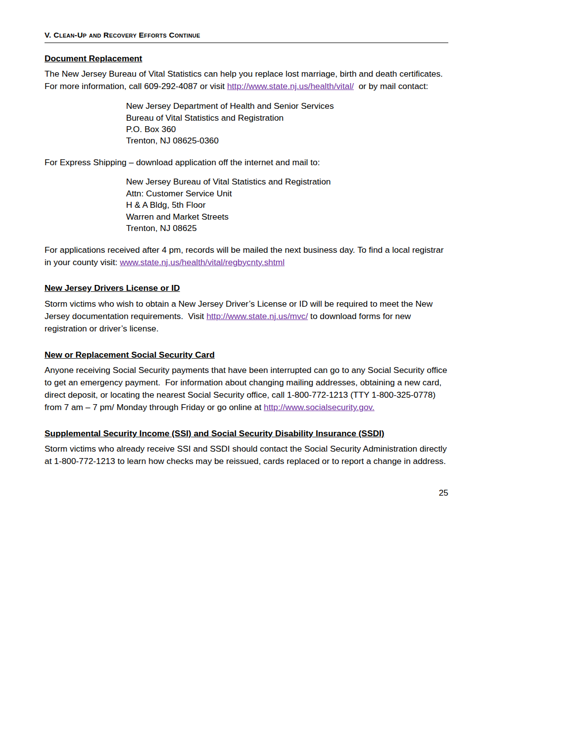V. Clean-Up and Recovery Efforts Continue
Document Replacement
The New Jersey Bureau of Vital Statistics can help you replace lost marriage, birth and death certificates. For more information, call 609-292-4087 or visit http://www.state.nj.us/health/vital/ or by mail contact:
New Jersey Department of Health and Senior Services
Bureau of Vital Statistics and Registration
P.O. Box 360
Trenton, NJ 08625-0360
For Express Shipping – download application off the internet and mail to:
New Jersey Bureau of Vital Statistics and Registration
Attn: Customer Service Unit
H & A Bldg, 5th Floor
Warren and Market Streets
Trenton, NJ 08625
For applications received after 4 pm, records will be mailed the next business day. To find a local registrar in your county visit: www.state.nj.us/health/vital/regbycnty.shtml
New Jersey Drivers License or ID
Storm victims who wish to obtain a New Jersey Driver’s License or ID will be required to meet the New Jersey documentation requirements. Visit http://www.state.nj.us/mvc/ to download forms for new registration or driver’s license.
New or Replacement Social Security Card
Anyone receiving Social Security payments that have been interrupted can go to any Social Security office to get an emergency payment. For information about changing mailing addresses, obtaining a new card, direct deposit, or locating the nearest Social Security office, call 1-800-772-1213 (TTY 1-800-325-0778) from 7 am – 7 pm/ Monday through Friday or go online at http://www.socialsecurity.gov.
Supplemental Security Income (SSI) and Social Security Disability Insurance (SSDI)
Storm victims who already receive SSI and SSDI should contact the Social Security Administration directly at 1-800-772-1213 to learn how checks may be reissued, cards replaced or to report a change in address.
25